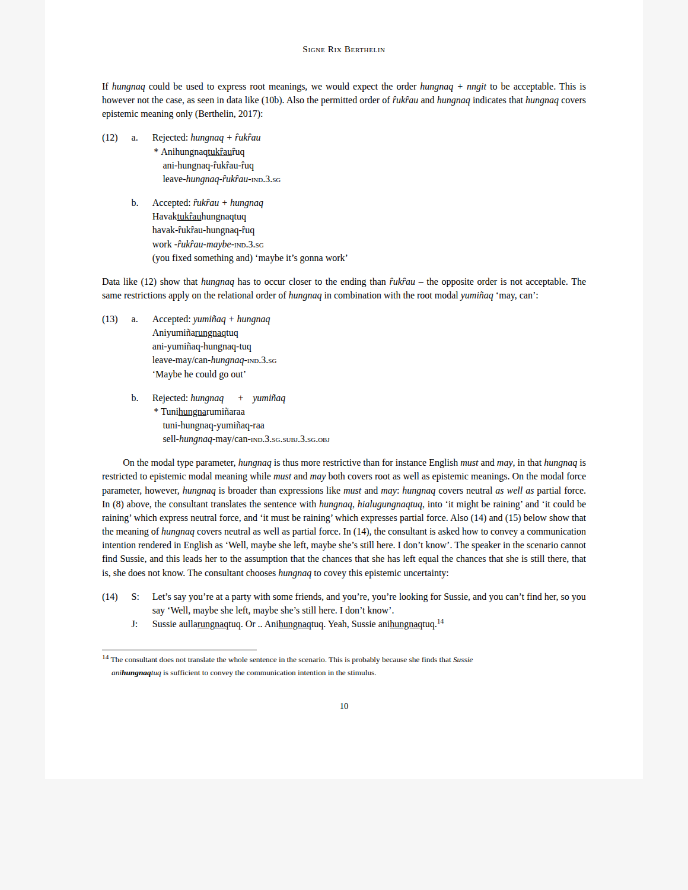Signe Rix Berthelin
If hungnaq could be used to express root meanings, we would expect the order hungnaq + nngit to be acceptable. This is however not the case, as seen in data like (10b). Also the permitted order of ȓukȓau and hungnaq indicates that hungnaq covers epistemic meaning only (Berthelin, 2017):
| (12) | a. | Rejected: hungnaq + ȓukȓau |
| | | * Anihungnaq tukȓau ȓuq ani-hungnaq-ȓukȓau-ȓuq leave- hungnaq-ȓukȓau - ind .3. sg |
| | b. | Accepted: ȓukȓau + hungnaq |
| | | Havak tukȓau hungnaqtuq havak-ȓukȓau-hungnaq-ȓuq work - ȓukȓau-maybe - ind .3. sg (you fixed something and) ‘maybe it’s gonna work’ |
Data like (12) show that hungnaq has to occur closer to the ending than ȓukȓau – the opposite order is not acceptable. The same restrictions apply on the relational order of hungnaq in combination with the root modal yumiñaq ‘may, can’:
| (13) | a. | Accepted: yumiñaq + hungnaq |
| | | Aniyumiña rungnaq tuq ani-yumiñaq-hungnaq-tuq leave-may/can- hungnaq - ind .3. sg ‘Maybe he could go out’ |
| | b. | Rejected: hungnaq + yumiñaq |
| | | * Tuni hungna rumiñaraa tuni-hungnaq-yumiñaq-raa sell- hungnaq -may/can- ind .3. sg . subj .3. sg . obj |
On the modal type parameter, hungnaq is thus more restrictive than for instance English must and may, in that hungnaq is restricted to epistemic modal meaning while must and may both covers root as well as epistemic meanings. On the modal force parameter, however, hungnaq is broader than expressions like must and may: hungnaq covers neutral as well as partial force. In (8) above, the consultant translates the sentence with hungnaq, hialugungnaqtuq, into ‘it might be raining’ and ‘it could be raining’ which express neutral force, and ‘it must be raining’ which expresses partial force. Also (14) and (15) below show that the meaning of hungnaq covers neutral as well as partial force. In (14), the consultant is asked how to convey a communication intention rendered in English as ‘Well, maybe she left, maybe she’s still here. I don’t know’. The speaker in the scenario cannot find Sussie, and this leads her to the assumption that the chances that she has left equal the chances that she is still there, that is, she does not know. The consultant chooses hungnaq to covey this epistemic uncertainty:
| (14) | S: | Let’s say you’re at a party with some friends, and you’re, you’re looking for Sussie, and you can’t find her, so you say ‘Well, maybe she left, maybe she’s still here. I don’t know’. |
| | J: | Sussie aulla rungnaq tuq. Or .. Ani hungnaq tuq. Yeah, Sussie ani hungnaq tuq. 14 |
14 The consultant does not translate the whole sentence in the scenario. This is probably because she finds that Sussie
anihungnaqtuq is sufficient to convey the communication intention in the stimulus.
10